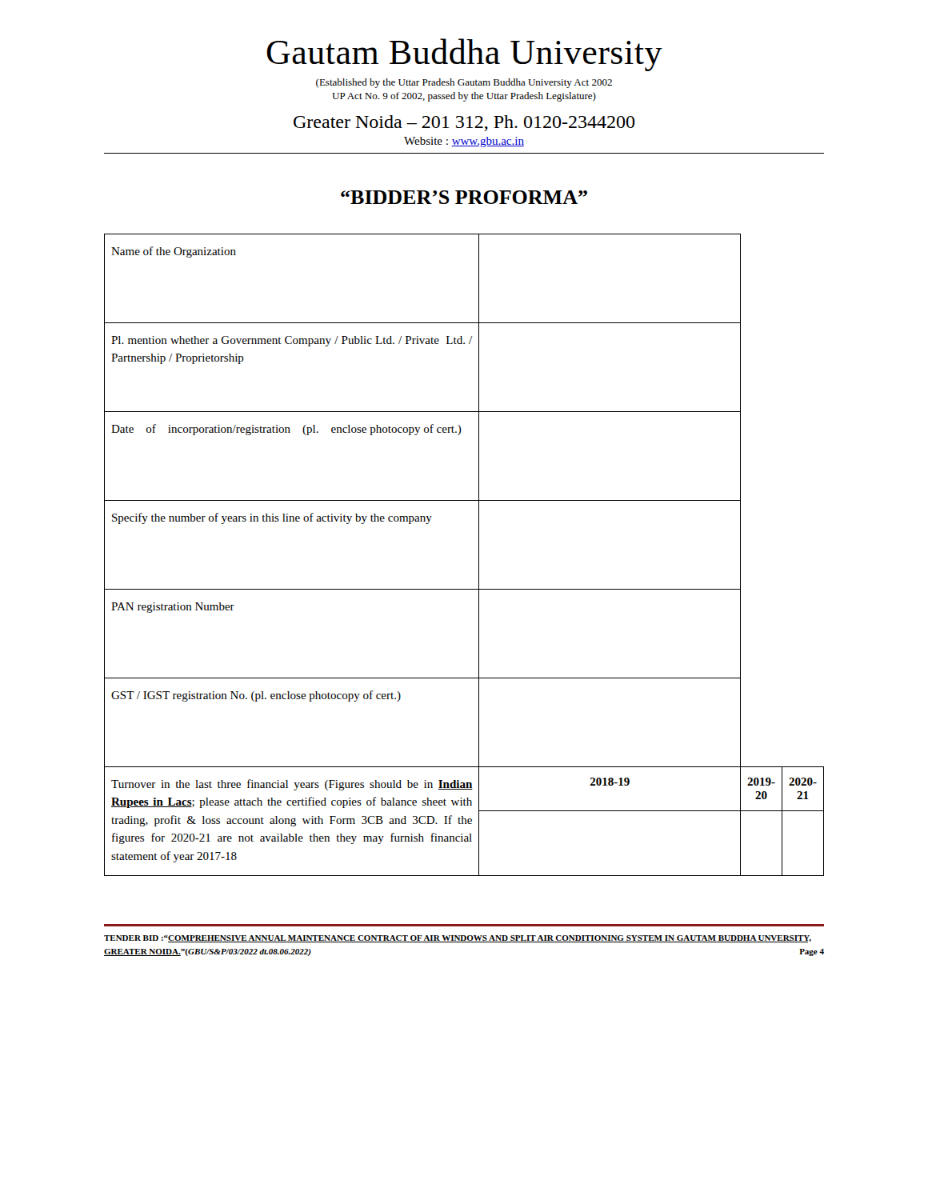Gautam Buddha University
(Established by the Uttar Pradesh Gautam Buddha University Act 2002
UP Act No. 9 of 2002, passed by the Uttar Pradesh Legislature)
Greater Noida – 201 312, Ph. 0120-2344200
Website : www.gbu.ac.in
“BIDDER’S PROFORMA”
| Name of the Organization | |
| Pl. mention whether a Government Company / Public Ltd. / Private Ltd. / Partnership / Proprietorship | |
| Date of incorporation/registration (pl. enclose photocopy of cert.) | |
| Specify the number of years in this line of activity by the company | |
| PAN registration Number | |
| GST / IGST registration No. (pl. enclose photocopy of cert.) | |
| Turnover in the last three financial years (Figures should be in Indian Rupees in Lacs ; please attach the certified copies of balance sheet with trading, profit & loss account along with Form 3CB and 3CD. If the figures for 2020-21 are not available then they may furnish financial statement of year 2017-18 | 2018-19 | 2019-20 | 2020-21 |
TENDER BID :“COMPREHENSIVE ANNUAL MAINTENANCE CONTRACT OF AIR WINDOWS AND SPLIT AIR CONDITIONING SYSTEM IN GAUTAM BUDDHA UNVERSITY, GREATER NOIDA.”(GBU/S&P/03/2022 dt.08.06.2022) Page 4